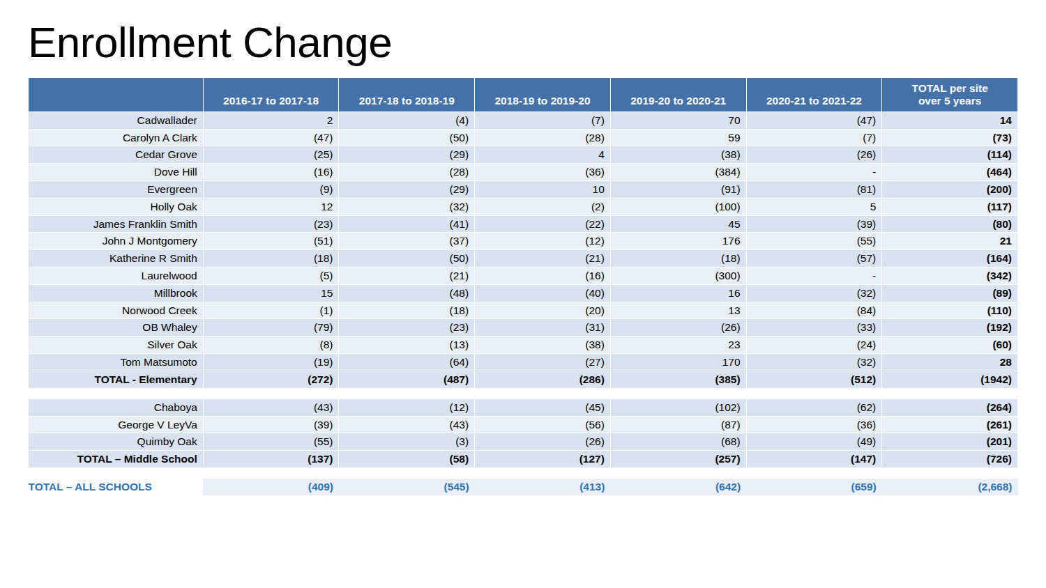Enrollment Change
| | 2016-17 to 2017-18 | 2017-18 to 2018-19 | 2018-19 to 2019-20 | 2019-20 to 2020-21 | 2020-21 to 2021-22 | TOTAL per site over 5 years |
| --- | --- | --- | --- | --- | --- | --- |
| Cadwallader | 2 | (4) | (7) | 70 | (47) | 14 |
| Carolyn A Clark | (47) | (50) | (28) | 59 | (7) | (73) |
| Cedar Grove | (25) | (29) | 4 | (38) | (26) | (114) |
| Dove Hill | (16) | (28) | (36) | (384) | - | (464) |
| Evergreen | (9) | (29) | 10 | (91) | (81) | (200) |
| Holly Oak | 12 | (32) | (2) | (100) | 5 | (117) |
| James Franklin Smith | (23) | (41) | (22) | 45 | (39) | (80) |
| John J Montgomery | (51) | (37) | (12) | 176 | (55) | 21 |
| Katherine R Smith | (18) | (50) | (21) | (18) | (57) | (164) |
| Laurelwood | (5) | (21) | (16) | (300) | - | (342) |
| Millbrook | 15 | (48) | (40) | 16 | (32) | (89) |
| Norwood Creek | (1) | (18) | (20) | 13 | (84) | (110) |
| OB Whaley | (79) | (23) | (31) | (26) | (33) | (192) |
| Silver Oak | (8) | (13) | (38) | 23 | (24) | (60) |
| Tom Matsumoto | (19) | (64) | (27) | 170 | (32) | 28 |
| TOTAL - Elementary | (272) | (487) | (286) | (385) | (512) | (1942) |
| Chaboya | (43) | (12) | (45) | (102) | (62) | (264) |
| George V LeyVa | (39) | (43) | (56) | (87) | (36) | (261) |
| Quimby Oak | (55) | (3) | (26) | (68) | (49) | (201) |
| TOTAL – Middle School | (137) | (58) | (127) | (257) | (147) | (726) |
| TOTAL – ALL SCHOOLS | (409) | (545) | (413) | (642) | (659) | (2,668) |